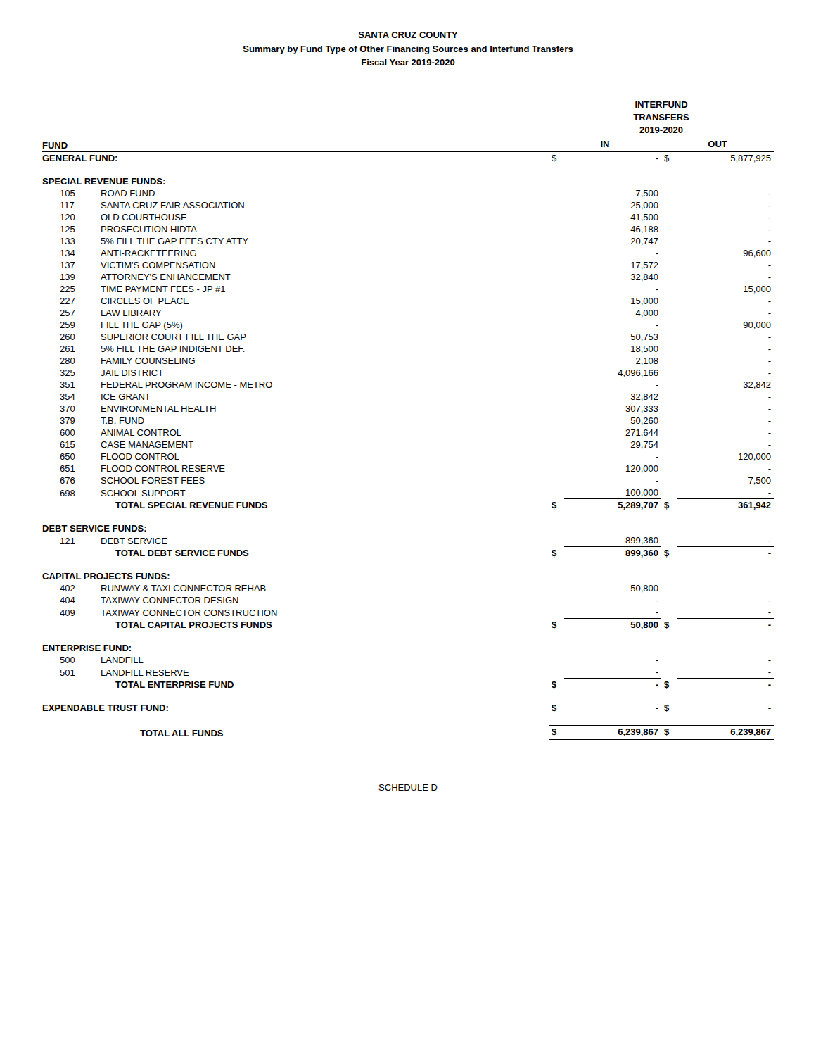SANTA CRUZ COUNTY
Summary by Fund Type of Other Financing Sources and Interfund Transfers
Fiscal Year 2019-2020
| | INTERFUND TRANSFERS 2019-2020 |
| FUND | IN | OUT |
| GENERAL FUND: | $ | - | $ | 5,877,925 |
| SPECIAL REVENUE FUNDS: |
| 105 | ROAD FUND | | 7,500 | | - |
| 117 | SANTA CRUZ FAIR ASSOCIATION | | 25,000 | | - |
| 120 | OLD COURTHOUSE | | 41,500 | | - |
| 125 | PROSECUTION HIDTA | | 46,188 | | - |
| 133 | 5% FILL THE GAP FEES CTY ATTY | | 20,747 | | - |
| 134 | ANTI-RACKETEERING | | - | | 96,600 |
| 137 | VICTIM'S COMPENSATION | | 17,572 | | - |
| 139 | ATTORNEY'S ENHANCEMENT | | 32,840 | | - |
| 225 | TIME PAYMENT FEES - JP #1 | | - | | 15,000 |
| 227 | CIRCLES OF PEACE | | 15,000 | | - |
| 257 | LAW LIBRARY | | 4,000 | | - |
| 259 | FILL THE GAP (5%) | | - | | 90,000 |
| 260 | SUPERIOR COURT FILL THE GAP | | 50,753 | | - |
| 261 | 5% FILL THE GAP INDIGENT DEF. | | 18,500 | | - |
| 280 | FAMILY COUNSELING | | 2,108 | | - |
| 325 | JAIL DISTRICT | | 4,096,166 | | - |
| 351 | FEDERAL PROGRAM INCOME - METRO | | - | | 32,842 |
| 354 | ICE GRANT | | 32,842 | | - |
| 370 | ENVIRONMENTAL HEALTH | | 307,333 | | - |
| 379 | T.B. FUND | | 50,260 | | - |
| 600 | ANIMAL CONTROL | | 271,644 | | - |
| 615 | CASE MANAGEMENT | | 29,754 | | - |
| 650 | FLOOD CONTROL | | - | | 120,000 |
| 651 | FLOOD CONTROL RESERVE | | 120,000 | | - |
| 676 | SCHOOL FOREST FEES | | - | | 7,500 |
| 698 | SCHOOL SUPPORT | | 100,000 | | - |
| | TOTAL SPECIAL REVENUE FUNDS | $ | 5,289,707 | $ | 361,942 |
| DEBT SERVICE FUNDS: |
| 121 | DEBT SERVICE | | 899,360 | | - |
| | TOTAL DEBT SERVICE FUNDS | $ | 899,360 | $ | - |
| CAPITAL PROJECTS FUNDS: |
| 402 | RUNWAY & TAXI CONNECTOR REHAB | | 50,800 | | |
| 404 | TAXIWAY CONNECTOR DESIGN | | - | | - |
| 409 | TAXIWAY CONNECTOR CONSTRUCTION | | - | | - |
| | TOTAL CAPITAL PROJECTS FUNDS | $ | 50,800 | $ | - |
| ENTERPRISE FUND: |
| 500 | LANDFILL | | - | | - |
| 501 | LANDFILL RESERVE | | - | | - |
| | TOTAL ENTERPRISE FUND | $ | - | $ | - |
| EXPENDABLE TRUST FUND: | $ | - | $ | - |
| | TOTAL ALL FUNDS | $ | 6,239,867 | $ | 6,239,867 |
SCHEDULE D